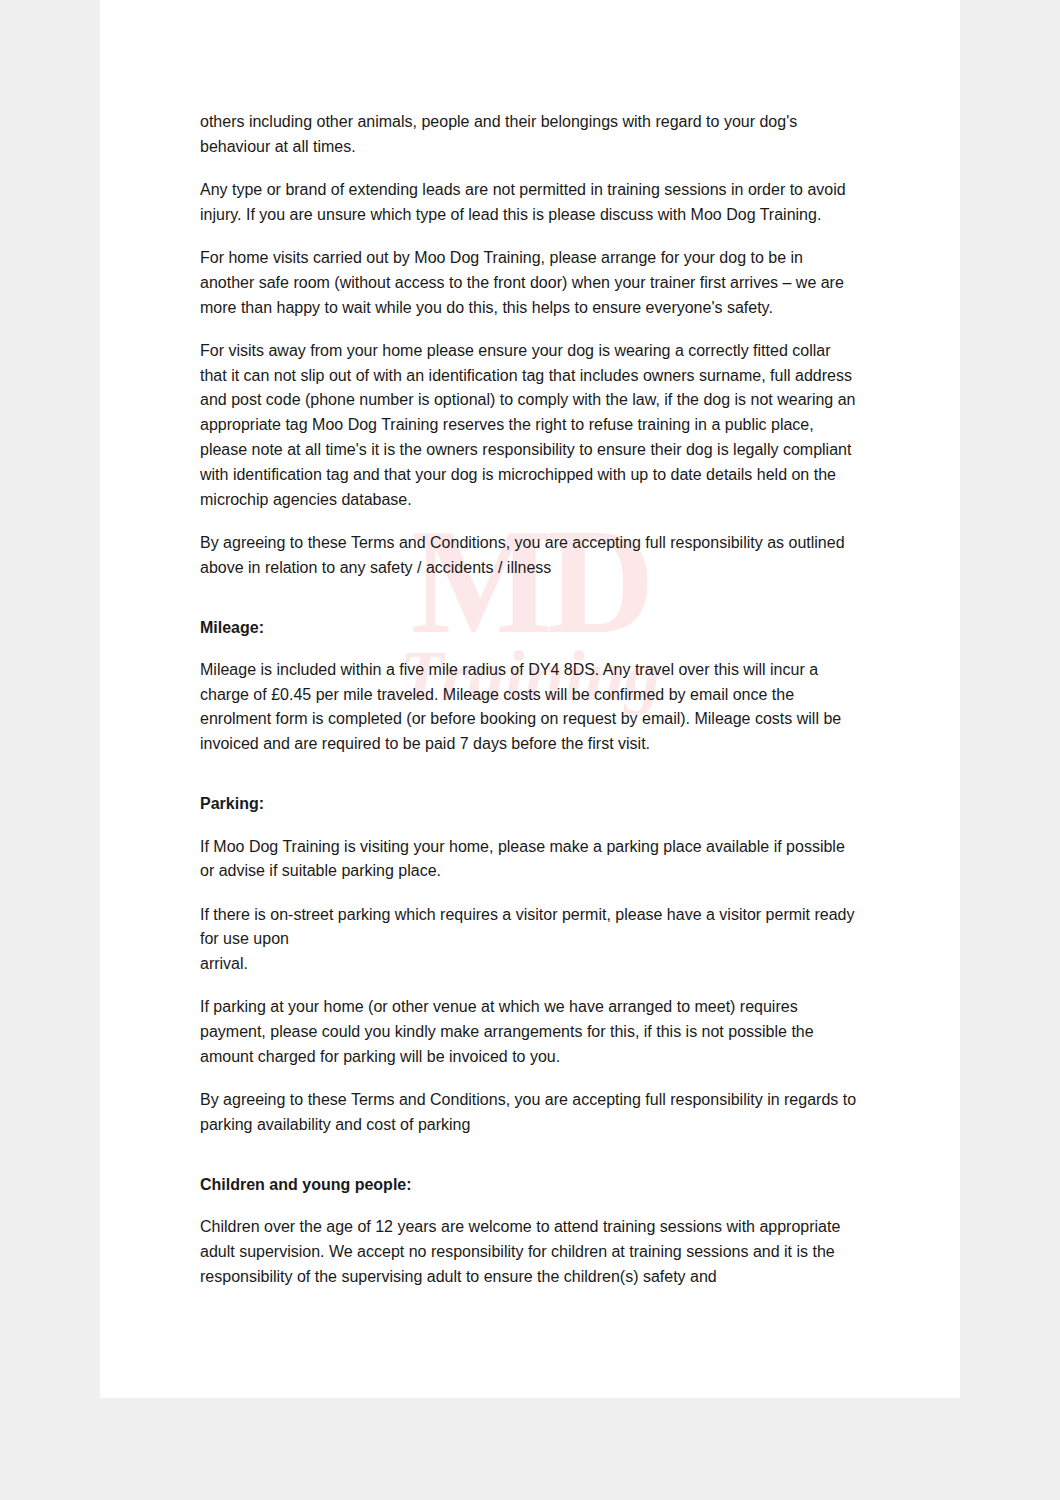MD Training
others including other animals, people and their belongings with regard to your dog's behaviour at all times.
Any type or brand of extending leads are not permitted in training sessions in order to avoid injury. If you are unsure which type of lead this is please discuss with Moo Dog Training.
For home visits carried out by Moo Dog Training, please arrange for your dog to be in another safe room (without access to the front door) when your trainer first arrives – we are more than happy to wait while you do this, this helps to ensure everyone's safety.
For visits away from your home please ensure your dog is wearing a correctly fitted collar that it can not slip out of with an identification tag that includes owners surname, full address and post code (phone number is optional) to comply with the law, if the dog is not wearing an appropriate tag Moo Dog Training reserves the right to refuse training in a public place, please note at all time's it is the owners responsibility to ensure their dog is legally compliant with identification tag and that your dog is microchipped with up to date details held on the microchip agencies database.
By agreeing to these Terms and Conditions, you are accepting full responsibility as outlined above in relation to any safety / accidents / illness
Mileage:
Mileage is included within a five mile radius of DY4 8DS. Any travel over this will incur a charge of £0.45 per mile traveled. Mileage costs will be confirmed by email once the enrolment form is completed (or before booking on request by email). Mileage costs will be invoiced and are required to be paid 7 days before the first visit.
Parking:
If Moo Dog Training is visiting your home, please make a parking place available if possible or advise if suitable parking place.
If there is on-street parking which requires a visitor permit, please have a visitor permit ready for use upon
arrival.
If parking at your home (or other venue at which we have arranged to meet) requires payment, please could you kindly make arrangements for this, if this is not possible the amount charged for parking will be invoiced to you.
By agreeing to these Terms and Conditions, you are accepting full responsibility in regards to parking availability and cost of parking
Children and young people:
Children over the age of 12 years are welcome to attend training sessions with appropriate adult supervision. We accept no responsibility for children at training sessions and it is the responsibility of the supervising adult to ensure the children(s) safety and